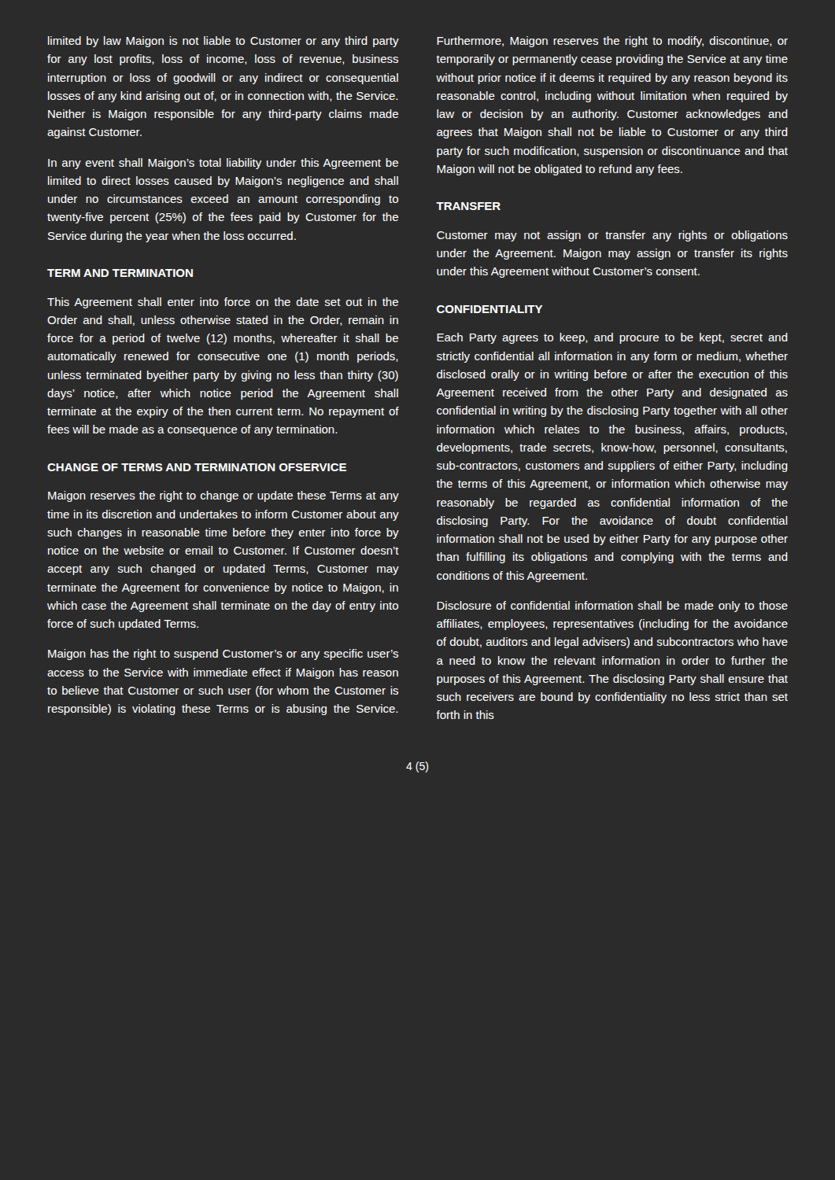limited by law Maigon is not liable to Customer or any third party for any lost profits, loss of income, loss of revenue, business interruption or loss of goodwill or any indirect or consequential losses of any kind arising out of, or in connection with, the Service. Neither is Maigon responsible for any third-party claims made against Customer.
In any event shall Maigon’s total liability under this Agreement be limited to direct losses caused by Maigon’s negligence and shall under no circumstances exceed an amount corresponding to twenty-five percent (25%) of the fees paid by Customer for the Service during the year when the loss occurred.
Term and Termination
This Agreement shall enter into force on the date set out in the Order and shall, unless otherwise stated in the Order, remain in force for a period of twelve (12) months, whereafter it shall be automatically renewed for consecutive one (1) month periods, unless terminated byeither party by giving no less than thirty (30) days’ notice, after which notice period the Agreement shall terminate at the expiry of the then current term. No repayment of fees will be made as a consequence of any termination.
Change of Terms and Termination ofService
Maigon reserves the right to change or update these Terms at any time in its discretion and undertakes to inform Customer about any such changes in reasonable time before they enter into force by notice on the website or email to Customer. If Customer doesn’t accept any such changed or updated Terms, Customer may terminate the Agreement for convenience by notice to Maigon, in which case the Agreement shall terminate on the day of entry into force of such updated Terms.
Maigon has the right to suspend Customer’s or any specific user’s access to the Service with immediate effect if Maigon has reason to believe that Customer or such user (for whom the Customer is responsible) is violating these Terms or is abusing the Service. Furthermore, Maigon reserves the right to modify, discontinue, or temporarily or permanently cease providing the Service at any time without prior notice if it deems it required by any reason beyond its reasonable control, including without limitation when required by law or decision by an authority. Customer acknowledges and agrees that Maigon shall not be liable to Customer or any third party for such modification, suspension or discontinuance and that Maigon will not be obligated to refund any fees.
Transfer
Customer may not assign or transfer any rights or obligations under the Agreement. Maigon may assign or transfer its rights under this Agreement without Customer’s consent.
Confidentiality
Each Party agrees to keep, and procure to be kept, secret and strictly confidential all information in any form or medium, whether disclosed orally or in writing before or after the execution of this Agreement received from the other Party and designated as confidential in writing by the disclosing Party together with all other information which relates to the business, affairs, products, developments, trade secrets, know-how, personnel, consultants, sub-contractors, customers and suppliers of either Party, including the terms of this Agreement, or information which otherwise may reasonably be regarded as confidential information of the disclosing Party. For the avoidance of doubt confidential information shall not be used by either Party for any purpose other than fulfilling its obligations and complying with the terms and conditions of this Agreement.
Disclosure of confidential information shall be made only to those affiliates, employees, representatives (including for the avoidance of doubt, auditors and legal advisers) and subcontractors who have a need to know the relevant information in order to further the purposes of this Agreement. The disclosing Party shall ensure that such receivers are bound by confidentiality no less strict than set forth in this
4 (5)